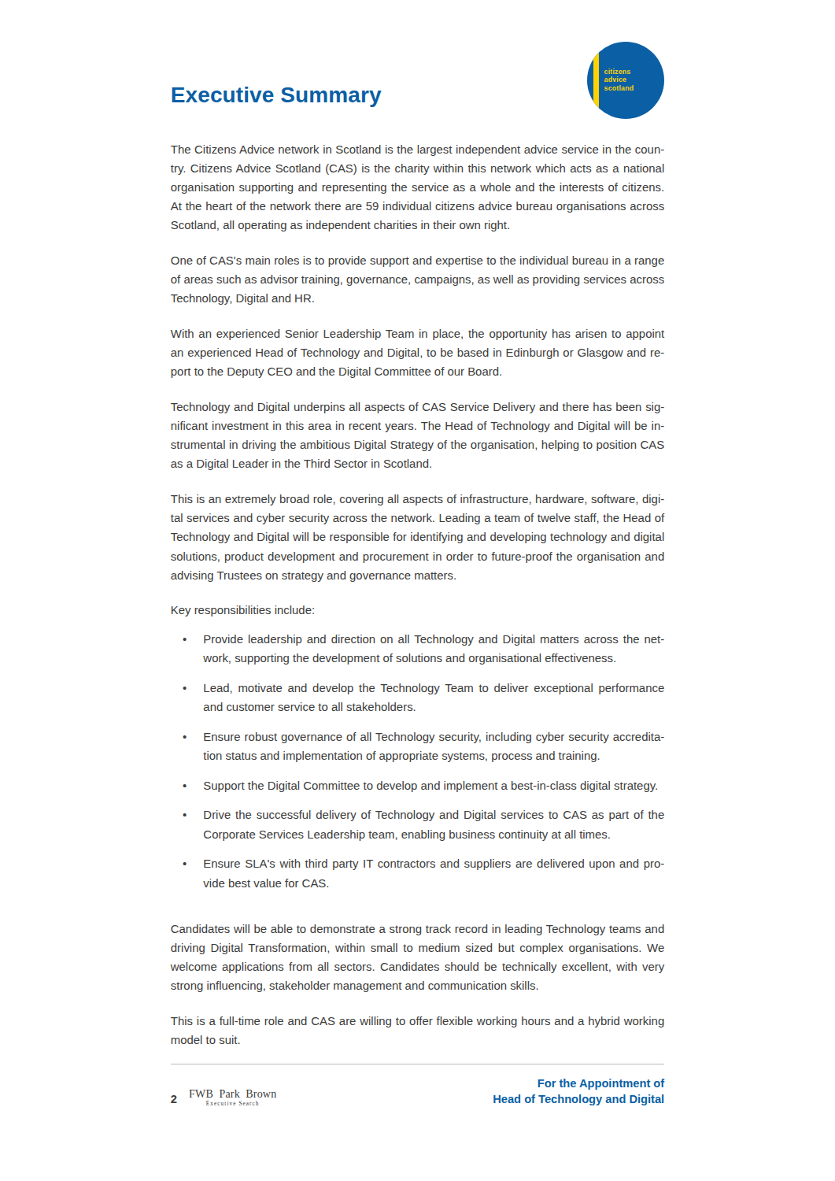citizens
advice
scotland
Executive Summary
The Citizens Advice network in Scotland is the largest independent advice service in the country. Citizens Advice Scotland (CAS) is the charity within this network which acts as a national organisation supporting and representing the service as a whole and the interests of citizens. At the heart of the network there are 59 individual citizens advice bureau organisations across Scotland, all operating as independent charities in their own right.
One of CAS's main roles is to provide support and expertise to the individual bureau in a range of areas such as advisor training, governance, campaigns, as well as providing services across Technology, Digital and HR.
With an experienced Senior Leadership Team in place, the opportunity has arisen to appoint an experienced Head of Technology and Digital, to be based in Edinburgh or Glasgow and report to the Deputy CEO and the Digital Committee of our Board.
Technology and Digital underpins all aspects of CAS Service Delivery and there has been significant investment in this area in recent years. The Head of Technology and Digital will be instrumental in driving the ambitious Digital Strategy of the organisation, helping to position CAS as a Digital Leader in the Third Sector in Scotland.
This is an extremely broad role, covering all aspects of infrastructure, hardware, software, digital services and cyber security across the network. Leading a team of twelve staff, the Head of Technology and Digital will be responsible for identifying and developing technology and digital solutions, product development and procurement in order to future-proof the organisation and advising Trustees on strategy and governance matters.
Key responsibilities include:
Provide leadership and direction on all Technology and Digital matters across the network, supporting the development of solutions and organisational effectiveness.
Lead, motivate and develop the Technology Team to deliver exceptional performance and customer service to all stakeholders.
Ensure robust governance of all Technology security, including cyber security accreditation status and implementation of appropriate systems, process and training.
Support the Digital Committee to develop and implement a best-in-class digital strategy.
Drive the successful delivery of Technology and Digital services to CAS as part of the Corporate Services Leadership team, enabling business continuity at all times.
Ensure SLA's with third party IT contractors and suppliers are delivered upon and provide best value for CAS.
Candidates will be able to demonstrate a strong track record in leading Technology teams and driving Digital Transformation, within small to medium sized but complex organisations. We welcome applications from all sectors. Candidates should be technically excellent, with very strong influencing, stakeholder management and communication skills.
This is a full-time role and CAS are willing to offer flexible working hours and a hybrid working model to suit.
2
FWB Park Brown
Executive Search
For the Appointment of
Head of Technology and Digital